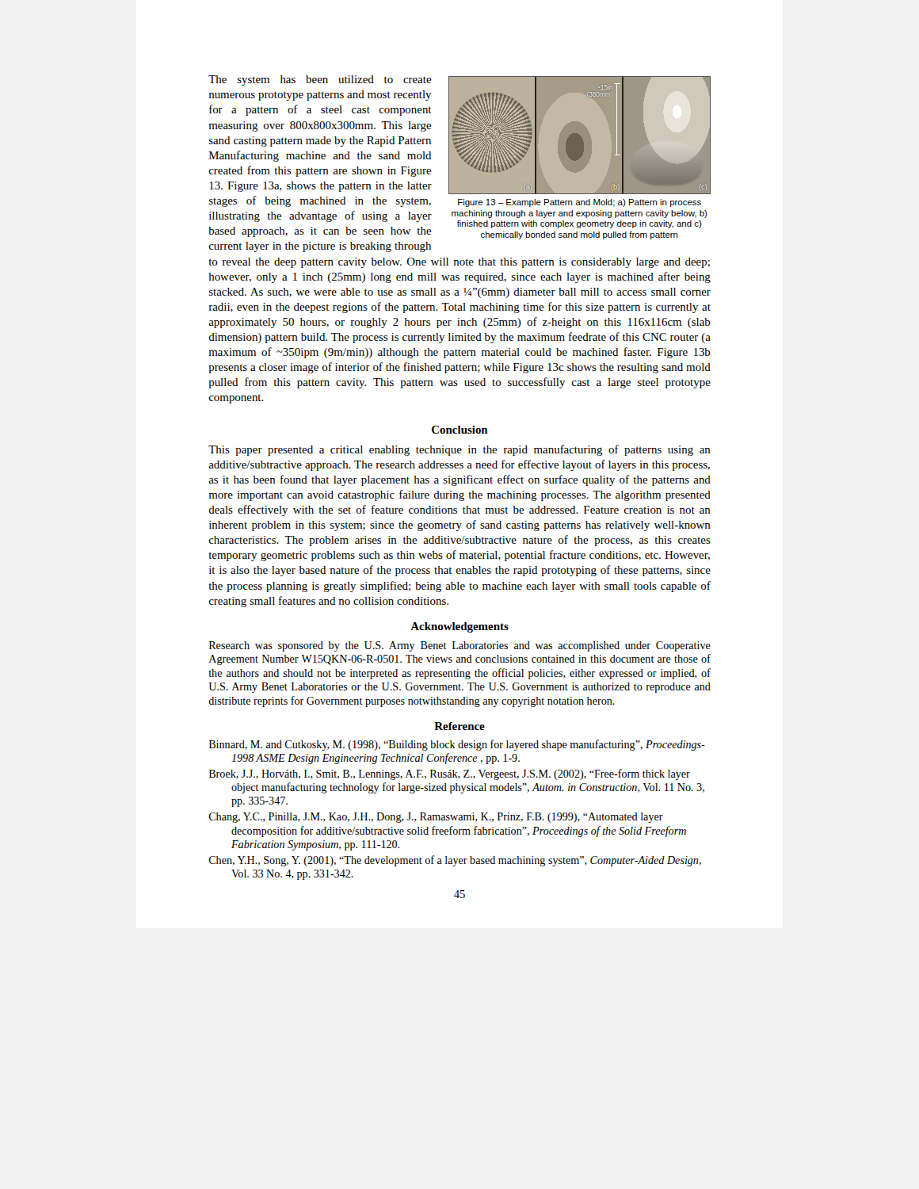(a)
~15in
(380mm)
(b)
(c)
Figure 13 – Example Pattern and Mold; a) Pattern in process machining through a layer and exposing pattern cavity below, b) finished pattern with complex geometry deep in cavity, and c) chemically bonded sand mold pulled from pattern
The system has been utilized to create numerous prototype patterns and most recently for a pattern of a steel cast component measuring over 800x800x300mm. This large sand casting pattern made by the Rapid Pattern Manufacturing machine and the sand mold created from this pattern are shown in Figure 13. Figure 13a, shows the pattern in the latter stages of being machined in the system, illustrating the advantage of using a layer based approach, as it can be seen how the current layer in the picture is breaking through to reveal the deep pattern cavity below. One will note that this pattern is considerably large and deep; however, only a 1 inch (25mm) long end mill was required, since each layer is machined after being stacked. As such, we were able to use as small as a ¼”(6mm) diameter ball mill to access small corner radii, even in the deepest regions of the pattern. Total machining time for this size pattern is currently at approximately 50 hours, or roughly 2 hours per inch (25mm) of z-height on this 116x116cm (slab dimension) pattern build. The process is currently limited by the maximum feedrate of this CNC router (a maximum of ~350ipm (9m/min)) although the pattern material could be machined faster. Figure 13b presents a closer image of interior of the finished pattern; while Figure 13c shows the resulting sand mold pulled from this pattern cavity. This pattern was used to successfully cast a large steel prototype component.
Conclusion
This paper presented a critical enabling technique in the rapid manufacturing of patterns using an additive/subtractive approach. The research addresses a need for effective layout of layers in this process, as it has been found that layer placement has a significant effect on surface quality of the patterns and more important can avoid catastrophic failure during the machining processes. The algorithm presented deals effectively with the set of feature conditions that must be addressed. Feature creation is not an inherent problem in this system; since the geometry of sand casting patterns has relatively well-known characteristics. The problem arises in the additive/subtractive nature of the process, as this creates temporary geometric problems such as thin webs of material, potential fracture conditions, etc. However, it is also the layer based nature of the process that enables the rapid prototyping of these patterns, since the process planning is greatly simplified; being able to machine each layer with small tools capable of creating small features and no collision conditions.
Acknowledgements
Research was sponsored by the U.S. Army Benet Laboratories and was accomplished under Cooperative Agreement Number W15QKN-06-R-0501. The views and conclusions contained in this document are those of the authors and should not be interpreted as representing the official policies, either expressed or implied, of U.S. Army Benet Laboratories or the U.S. Government. The U.S. Government is authorized to reproduce and distribute reprints for Government purposes notwithstanding any copyright notation heron.
Reference
Binnard, M. and Cutkosky, M. (1998), “Building block design for layered shape manufacturing”, Proceedings-1998 ASME Design Engineering Technical Conference , pp. 1-9.
Broek, J.J., Horváth, I., Smit, B., Lennings, A.F., Rusák, Z., Vergeest, J.S.M. (2002), “Free-form thick layer object manufacturing technology for large-sized physical models”, Autom. in Construction, Vol. 11 No. 3, pp. 335-347.
Chang, Y.C., Pinilla, J.M., Kao, J.H., Dong, J., Ramaswami, K., Prinz, F.B. (1999), “Automated layer decomposition for additive/subtractive solid freeform fabrication”, Proceedings of the Solid Freeform Fabrication Symposium, pp. 111-120.
Chen, Y.H., Song, Y. (2001), “The development of a layer based machining system”, Computer-Aided Design, Vol. 33 No. 4, pp. 331-342.
45